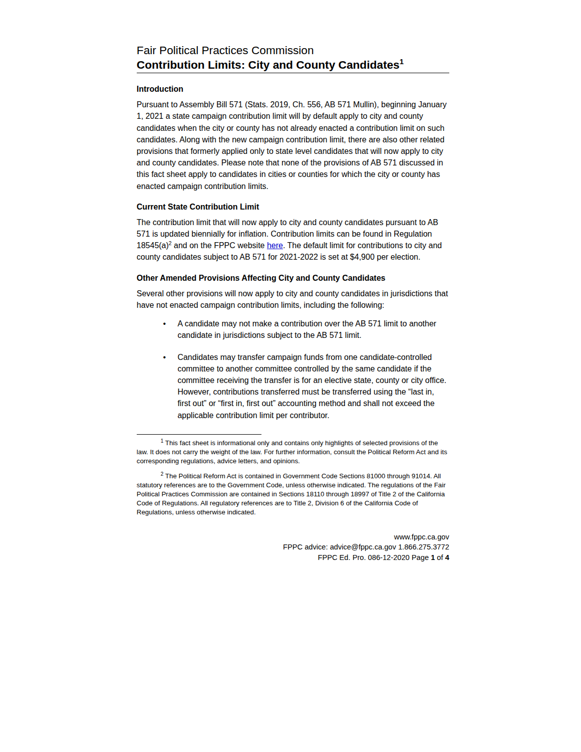Fair Political Practices Commission Contribution Limits: City and County Candidates1
Introduction
Pursuant to Assembly Bill 571 (Stats. 2019, Ch. 556, AB 571 Mullin), beginning January 1, 2021 a state campaign contribution limit will by default apply to city and county candidates when the city or county has not already enacted a contribution limit on such candidates. Along with the new campaign contribution limit, there are also other related provisions that formerly applied only to state level candidates that will now apply to city and county candidates. Please note that none of the provisions of AB 571 discussed in this fact sheet apply to candidates in cities or counties for which the city or county has enacted campaign contribution limits.
Current State Contribution Limit
The contribution limit that will now apply to city and county candidates pursuant to AB 571 is updated biennially for inflation. Contribution limits can be found in Regulation 18545(a)2 and on the FPPC website here. The default limit for contributions to city and county candidates subject to AB 571 for 2021-2022 is set at $4,900 per election.
Other Amended Provisions Affecting City and County Candidates
Several other provisions will now apply to city and county candidates in jurisdictions that have not enacted campaign contribution limits, including the following:
A candidate may not make a contribution over the AB 571 limit to another candidate in jurisdictions subject to the AB 571 limit.
Candidates may transfer campaign funds from one candidate-controlled committee to another committee controlled by the same candidate if the committee receiving the transfer is for an elective state, county or city office. However, contributions transferred must be transferred using the “last in, first out” or “first in, first out” accounting method and shall not exceed the applicable contribution limit per contributor.
1 This fact sheet is informational only and contains only highlights of selected provisions of the law. It does not carry the weight of the law. For further information, consult the Political Reform Act and its corresponding regulations, advice letters, and opinions.
2 The Political Reform Act is contained in Government Code Sections 81000 through 91014. All statutory references are to the Government Code, unless otherwise indicated. The regulations of the Fair Political Practices Commission are contained in Sections 18110 through 18997 of Title 2 of the California Code of Regulations. All regulatory references are to Title 2, Division 6 of the California Code of Regulations, unless otherwise indicated.
www.fppc.ca.gov
FPPC advice: advice@fppc.ca.gov 1.866.275.3772
FPPC Ed. Pro. 086-12-2020 Page 1 of 4